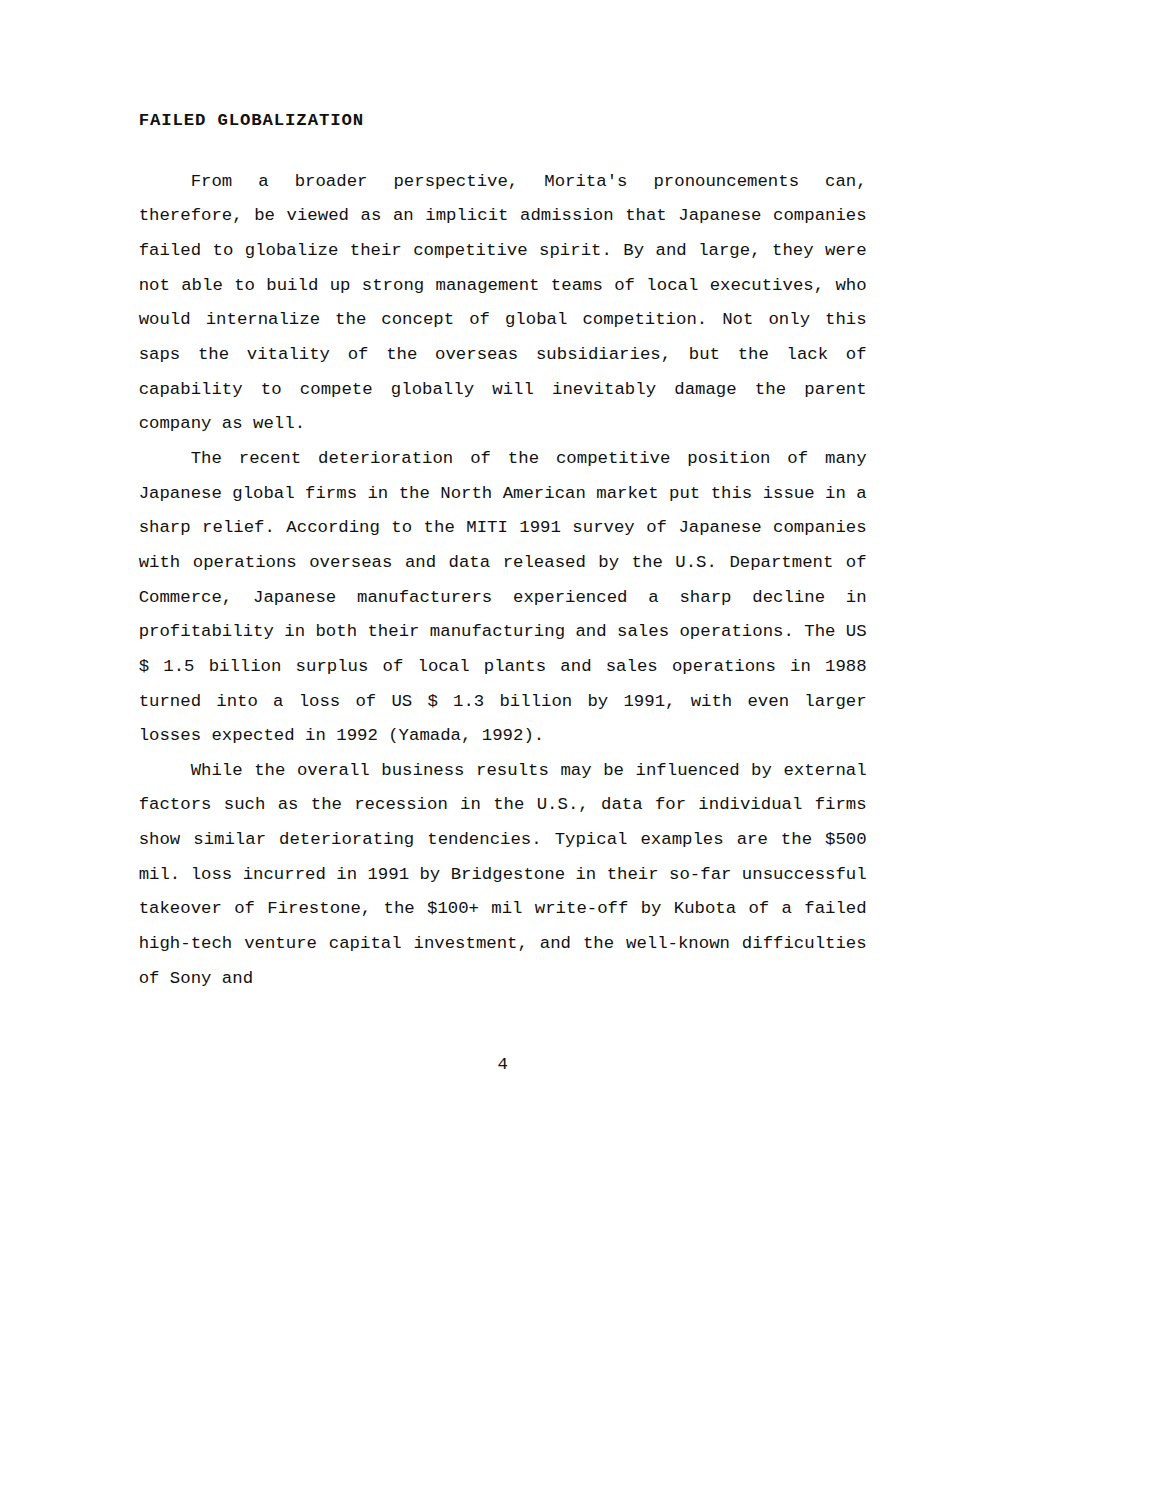Failed Globalization
From a broader perspective, Morita's pronouncements can, therefore, be viewed as an implicit admission that Japanese companies failed to globalize their competitive spirit. By and large, they were not able to build up strong management teams of local executives, who would internalize the concept of global competition. Not only this saps the vitality of the overseas subsidiaries, but the lack of capability to compete globally will inevitably damage the parent company as well.
The recent deterioration of the competitive position of many Japanese global firms in the North American market put this issue in a sharp relief. According to the MITI 1991 survey of Japanese companies with operations overseas and data released by the U.S. Department of Commerce, Japanese manufacturers experienced a sharp decline in profitability in both their manufacturing and sales operations. The US $ 1.5 billion surplus of local plants and sales operations in 1988 turned into a loss of US $ 1.3 billion by 1991, with even larger losses expected in 1992 (Yamada, 1992).
While the overall business results may be influenced by external factors such as the recession in the U.S., data for individual firms show similar deteriorating tendencies. Typical examples are the $500 mil. loss incurred in 1991 by Bridgestone in their so-far unsuccessful takeover of Firestone, the $100+ mil write-off by Kubota of a failed high-tech venture capital investment, and the well-known difficulties of Sony and
4